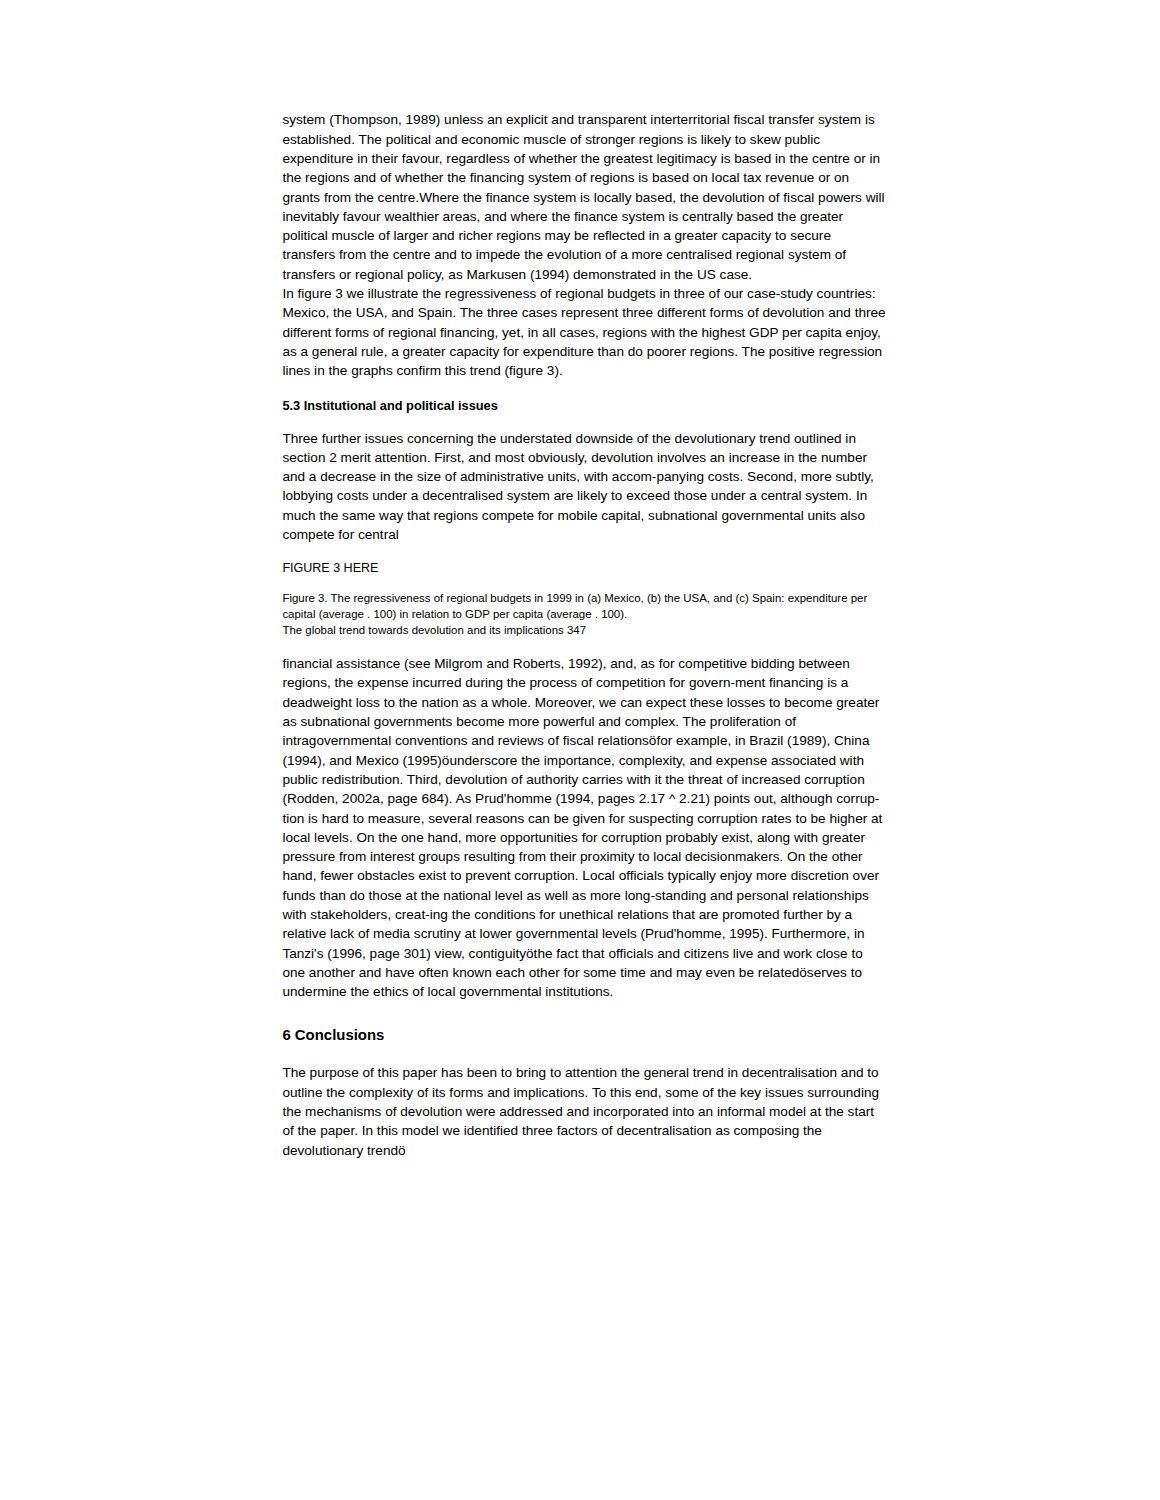system (Thompson, 1989) unless an explicit and transparent interterritorial fiscal transfer system is established. The political and economic muscle of stronger regions is likely to skew public expenditure in their favour, regardless of whether the greatest legitimacy is based in the centre or in the regions and of whether the financing system of regions is based on local tax revenue or on grants from the centre.Where the finance system is locally based, the devolution of fiscal powers will inevitably favour wealthier areas, and where the finance system is centrally based the greater political muscle of larger and richer regions may be reflected in a greater capacity to secure transfers from the centre and to impede the evolution of a more centralised regional system of transfers or regional policy, as Markusen (1994) demonstrated in the US case.
In figure 3 we illustrate the regressiveness of regional budgets in three of our case-study countries: Mexico, the USA, and Spain. The three cases represent three different forms of devolution and three different forms of regional financing, yet, in all cases, regions with the highest GDP per capita enjoy, as a general rule, a greater capacity for expenditure than do poorer regions. The positive regression lines in the graphs confirm this trend (figure 3).
5.3 Institutional and political issues
Three further issues concerning the understated downside of the devolutionary trend outlined in section 2 merit attention. First, and most obviously, devolution involves an increase in the number and a decrease in the size of administrative units, with accom-panying costs. Second, more subtly, lobbying costs under a decentralised system are likely to exceed those under a central system. In much the same way that regions compete for mobile capital, subnational governmental units also compete for central
FIGURE 3 HERE
Figure 3. The regressiveness of regional budgets in 1999 in (a) Mexico, (b) the USA, and (c) Spain: expenditure per capital (average . 100) in relation to GDP per capita (average . 100).
The global trend towards devolution and its implications 347
financial assistance (see Milgrom and Roberts, 1992), and, as for competitive bidding between regions, the expense incurred during the process of competition for govern-ment financing is a deadweight loss to the nation as a whole. Moreover, we can expect these losses to become greater as subnational governments become more powerful and complex. The proliferation of intragovernmental conventions and reviews of fiscal relationsöfor example, in Brazil (1989), China (1994), and Mexico (1995)öunderscore the importance, complexity, and expense associated with public redistribution. Third, devolution of authority carries with it the threat of increased corruption (Rodden, 2002a, page 684). As Prud'homme (1994, pages 2.17 ^ 2.21) points out, although corrup-tion is hard to measure, several reasons can be given for suspecting corruption rates to be higher at local levels. On the one hand, more opportunities for corruption probably exist, along with greater pressure from interest groups resulting from their proximity to local decisionmakers. On the other hand, fewer obstacles exist to prevent corruption. Local officials typically enjoy more discretion over funds than do those at the national level as well as more long-standing and personal relationships with stakeholders, creat-ing the conditions for unethical relations that are promoted further by a relative lack of media scrutiny at lower governmental levels (Prud'homme, 1995). Furthermore, in Tanzi's (1996, page 301) view, contiguityöthe fact that officials and citizens live and work close to one another and have often known each other for some time and may even be relatedöserves to undermine the ethics of local governmental institutions.
6 Conclusions
The purpose of this paper has been to bring to attention the general trend in decentralisation and to outline the complexity of its forms and implications. To this end, some of the key issues surrounding the mechanisms of devolution were addressed and incorporated into an informal model at the start of the paper. In this model we identified three factors of decentralisation as composing the devolutionary trendö